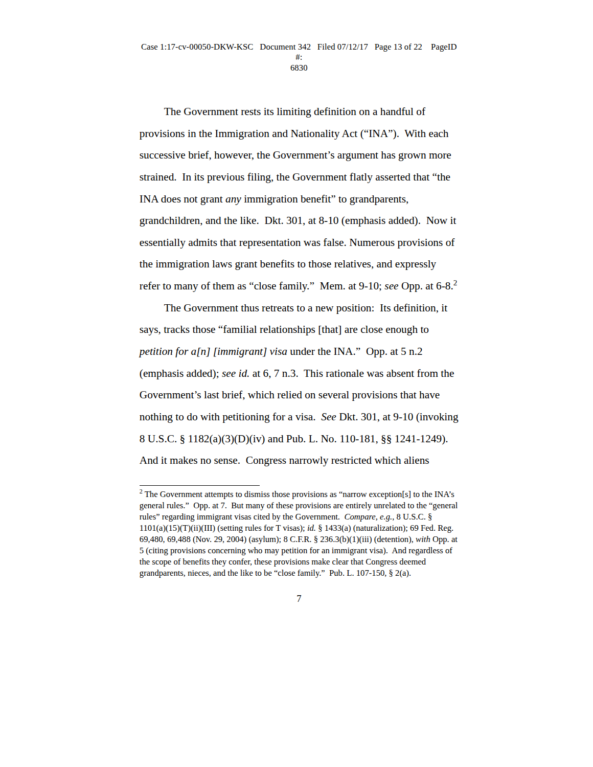Case 1:17-cv-00050-DKW-KSC Document 342 Filed 07/12/17 Page 13 of 22 PageID #: 6830
The Government rests its limiting definition on a handful of provisions in the Immigration and Nationality Act (“INA”). With each successive brief, however, the Government’s argument has grown more strained. In its previous filing, the Government flatly asserted that “the INA does not grant any immigration benefit” to grandparents, grandchildren, and the like. Dkt. 301, at 8-10 (emphasis added). Now it essentially admits that representation was false. Numerous provisions of the immigration laws grant benefits to those relatives, and expressly refer to many of them as “close family.” Mem. at 9-10; see Opp. at 6-8.2
The Government thus retreats to a new position: Its definition, it says, tracks those “familial relationships [that] are close enough to petition for a[n] [immigrant] visa under the INA.” Opp. at 5 n.2 (emphasis added); see id. at 6, 7 n.3. This rationale was absent from the Government’s last brief, which relied on several provisions that have nothing to do with petitioning for a visa. See Dkt. 301, at 9-10 (invoking 8 U.S.C. § 1182(a)(3)(D)(iv) and Pub. L. No. 110-181, §§ 1241-1249). And it makes no sense. Congress narrowly restricted which aliens
2 The Government attempts to dismiss those provisions as “narrow exception[s] to the INA’s general rules.” Opp. at 7. But many of these provisions are entirely unrelated to the “general rules” regarding immigrant visas cited by the Government. Compare, e.g., 8 U.S.C. § 1101(a)(15)(T)(ii)(III) (setting rules for T visas); id. § 1433(a) (naturalization); 69 Fed. Reg. 69,480, 69,488 (Nov. 29, 2004) (asylum); 8 C.F.R. § 236.3(b)(1)(iii) (detention), with Opp. at 5 (citing provisions concerning who may petition for an immigrant visa). And regardless of the scope of benefits they confer, these provisions make clear that Congress deemed grandparents, nieces, and the like to be “close family.” Pub. L. 107-150, § 2(a).
7